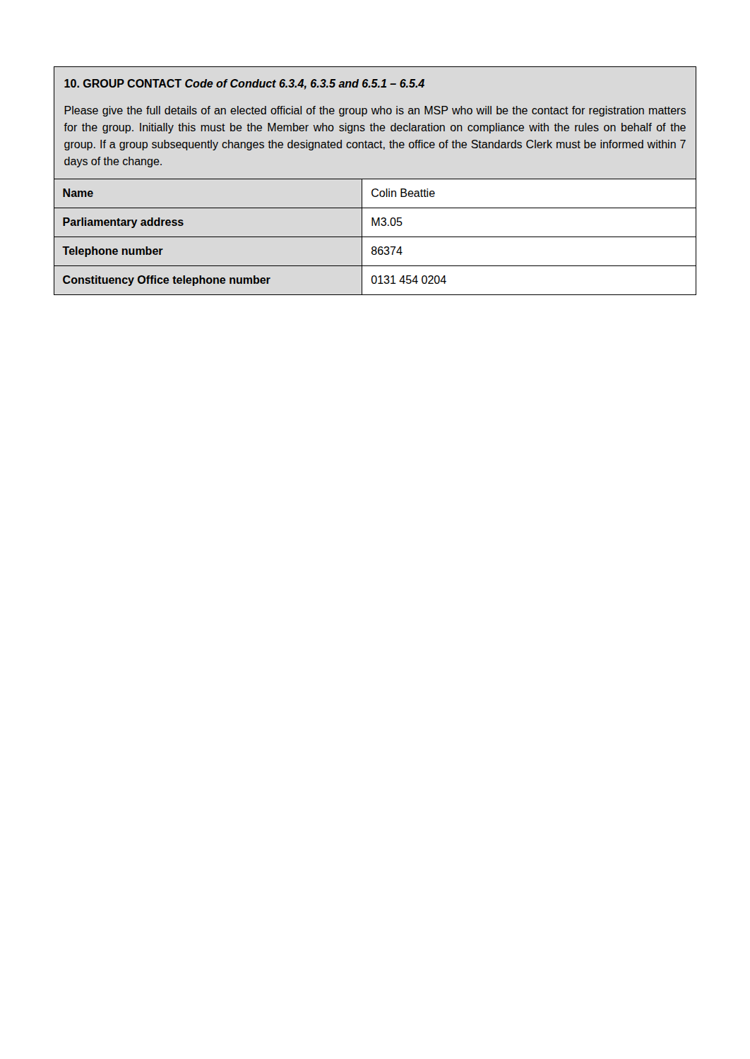10. GROUP CONTACT Code of Conduct 6.3.4, 6.3.5 and 6.5.1 – 6.5.4
Please give the full details of an elected official of the group who is an MSP who will be the contact for registration matters for the group. Initially this must be the Member who signs the declaration on compliance with the rules on behalf of the group. If a group subsequently changes the designated contact, the office of the Standards Clerk must be informed within 7 days of the change.
| Name | Colin Beattie |
| Parliamentary address | M3.05 |
| Telephone number | 86374 |
| Constituency Office telephone number | 0131 454 0204 |